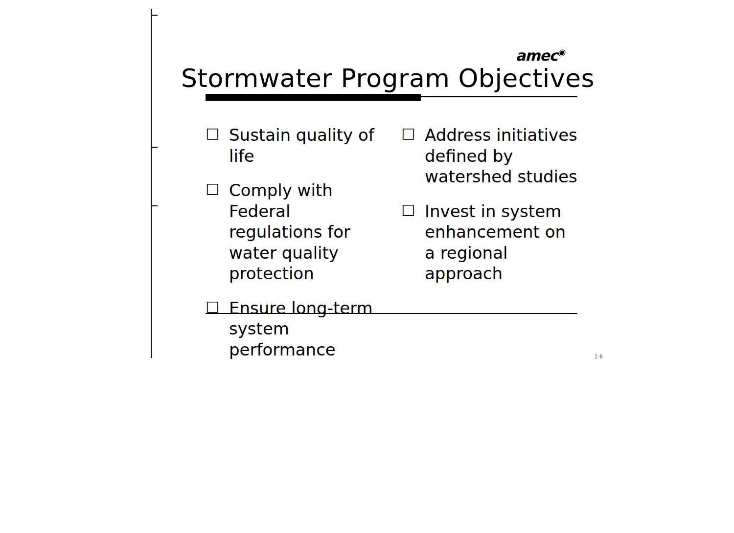amec◉
Stormwater Program Objectives
Sustain quality of life
Comply with Federal regulations for water quality protection
Ensure long-term system performance
Address initiatives defined by watershed studies
Invest in system enhancement on a regional approach
1 6